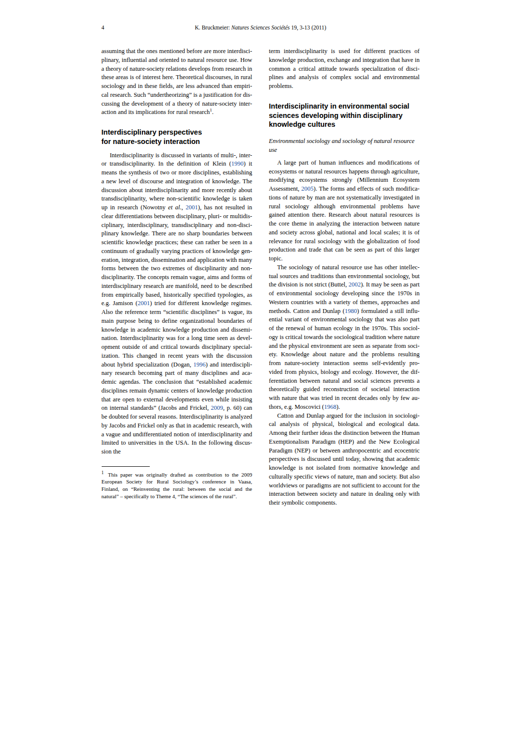4
K. Bruckmeier: Natures Sciences Sociétés 19, 3-13 (2011)
assuming that the ones mentioned before are more interdisciplinary, influential and oriented to natural resource use. How a theory of nature-society relations develops from research in these areas is of interest here. Theoretical discourses, in rural sociology and in these fields, are less advanced than empirical research. Such “undertheorizing” is a justification for discussing the development of a theory of nature-society interaction and its implications for rural research1.
Interdisciplinary perspectives
for nature-society interaction
Interdisciplinarity is discussed in variants of multi-, inter- or transdisciplinarity. In the definition of Klein (1990) it means the synthesis of two or more disciplines, establishing a new level of discourse and integration of knowledge. The discussion about interdisciplinarity and more recently about transdisciplinarity, where non-scientific knowledge is taken up in research (Nowotny et al., 2001), has not resulted in clear differentiations between disciplinary, pluri- or multidisciplinary, interdisciplinary, transdisciplinary and non-disciplinary knowledge. There are no sharp boundaries between scientific knowledge practices; these can rather be seen in a continuum of gradually varying practices of knowledge generation, integration, dissemination and application with many forms between the two extremes of disciplinarity and non-disciplinarity. The concepts remain vague, aims and forms of interdisciplinary research are manifold, need to be described from empirically based, historically specified typologies, as e.g. Jamison (2001) tried for different knowledge regimes. Also the reference term “scientific disciplines” is vague, its main purpose being to define organizational boundaries of knowledge in academic knowledge production and dissemination. Interdisciplinarity was for a long time seen as development outside of and critical towards disciplinary specialization. This changed in recent years with the discussion about hybrid specialization (Dogan, 1996) and interdisciplinary research becoming part of many disciplines and academic agendas. The conclusion that “established academic disciplines remain dynamic centers of knowledge production that are open to external developments even while insisting on internal standards” (Jacobs and Frickel, 2009, p. 60) can be doubted for several reasons. Interdisciplinarity is analyzed by Jacobs and Frickel only as that in academic research, with a vague and undifferentiated notion of interdisciplinarity and limited to universities in the USA. In the following discussion the
1 This paper was originally drafted as contribution to the 2009 European Society for Rural Sociology’s conference in Vaasa, Finland, on “Reinventing the rural: between the social and the natural” – specifically to Theme 4, “The sciences of the rural”.
term interdisciplinarity is used for different practices of knowledge production, exchange and integration that have in common a critical attitude towards specialization of disciplines and analysis of complex social and environmental problems.
Interdisciplinarity in environmental social sciences developing within disciplinary knowledge cultures
Environmental sociology and sociology of natural resource use
A large part of human influences and modifications of ecosystems or natural resources happens through agriculture, modifying ecosystems strongly (Millennium Ecosystem Assessment, 2005). The forms and effects of such modifications of nature by man are not systematically investigated in rural sociology although environmental problems have gained attention there. Research about natural resources is the core theme in analyzing the interaction between nature and society across global, national and local scales; it is of relevance for rural sociology with the globalization of food production and trade that can be seen as part of this larger topic.
The sociology of natural resource use has other intellectual sources and traditions than environmental sociology, but the division is not strict (Buttel, 2002). It may be seen as part of environmental sociology developing since the 1970s in Western countries with a variety of themes, approaches and methods. Catton and Dunlap (1980) formulated a still influential variant of environmental sociology that was also part of the renewal of human ecology in the 1970s. This sociology is critical towards the sociological tradition where nature and the physical environment are seen as separate from society. Knowledge about nature and the problems resulting from nature-society interaction seems self-evidently provided from physics, biology and ecology. However, the differentiation between natural and social sciences prevents a theoretically guided reconstruction of societal interaction with nature that was tried in recent decades only by few authors, e.g. Moscovici (1968).
Catton and Dunlap argued for the inclusion in sociological analysis of physical, biological and ecological data. Among their further ideas the distinction between the Human Exemptionalism Paradigm (HEP) and the New Ecological Paradigm (NEP) or between anthropocentric and ecocentric perspectives is discussed until today, showing that academic knowledge is not isolated from normative knowledge and culturally specific views of nature, man and society. But also worldviews or paradigms are not sufficient to account for the interaction between society and nature in dealing only with their symbolic components.